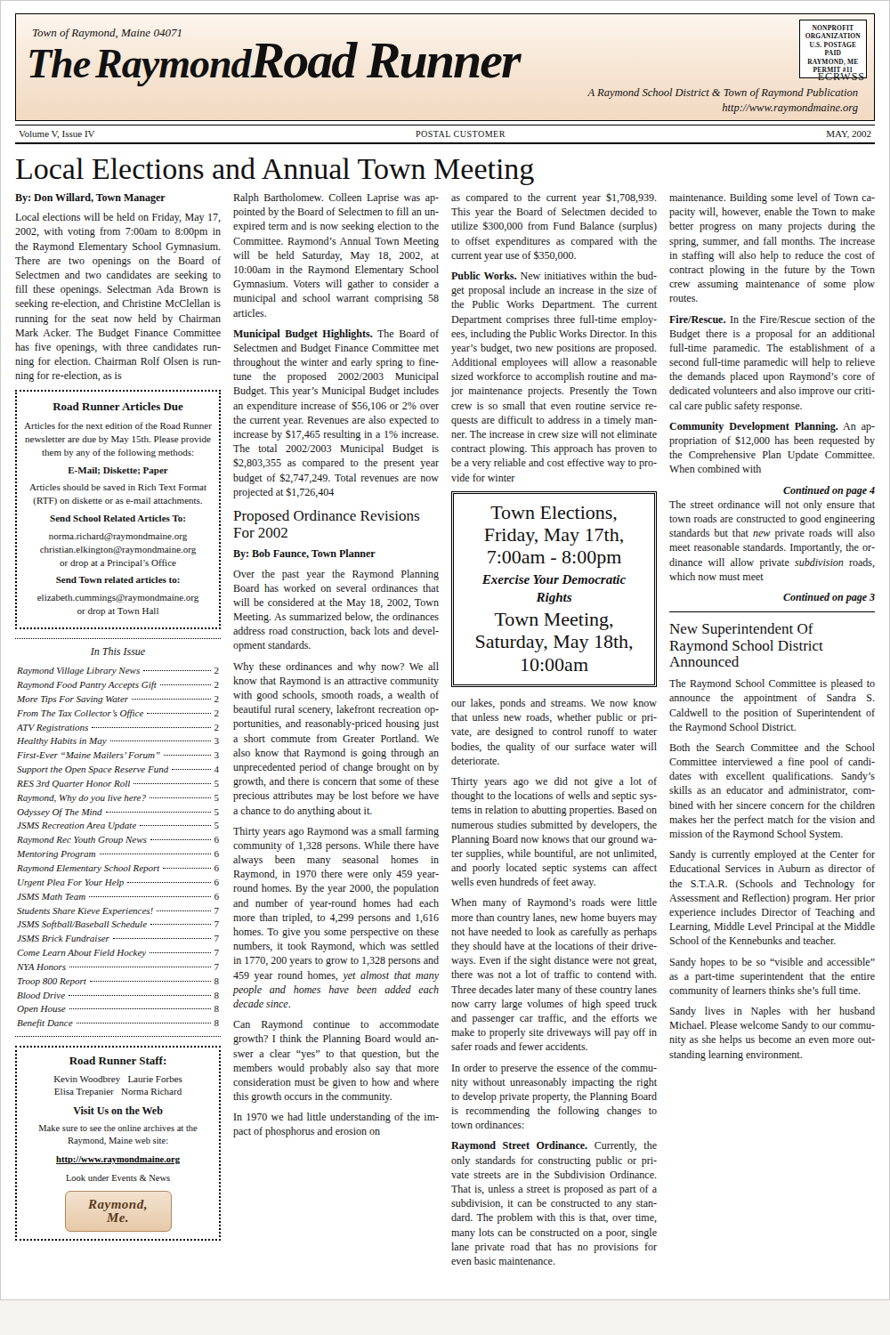NONPROFIT
ORGANIZATION
U.S. POSTAGE
PAID
RAYMOND, ME
PERMIT #11
ECRWSS
Town of Raymond, Maine 04071
The Raymond Road Runner
A Raymond School District & Town of Raymond Publication
http://www.raymondmaine.org
Volume V, Issue IV
POSTAL CUSTOMER
MAY, 2002
Local Elections and Annual Town Meeting
By: Don Willard, Town Manager
Local elections will be held on Friday, May 17, 2002, with voting from 7:00am to 8:00pm in the Raymond Elementary School Gymnasium. There are two openings on the Board of Selectmen and two candidates are seeking to fill these openings. Selectman Ada Brown is seeking re-election, and Christine McClellan is running for the seat now held by Chairman Mark Acker. The Budget Finance Committee has five openings, with three candidates running for election. Chairman Rolf Olsen is running for re-election, as is
Road Runner Articles Due
Articles for the next edition of the Road Runner newsletter are due by May 15th. Please provide them by any of the following methods:
E-Mail; Diskette; Paper
Articles should be saved in Rich Text Format (RTF) on diskette or as e-mail attachments.
Send School Related Articles To:
norma.richard@raymondmaine.org
christian.elkington@raymondmaine.org
or drop at a Principal’s Office
Send Town related articles to:
elizabeth.cummings@raymondmaine.org
or drop at Town Hall
In This Issue
Raymond Village Library News 2
Raymond Food Pantry Accepts Gift 2
More Tips For Saving Water 2
From The Tax Collector’s Office 2
ATV Registrations 2
Healthy Habits in May 3
First-Ever “Maine Mailers’ Forum” 3
Support the Open Space Reserve Fund 4
RES 3rd Quarter Honor Roll 5
Raymond, Why do you live here? 5
Odyssey Of The Mind 5
JSMS Recreation Area Update 5
Raymond Rec Youth Group News 6
Mentoring Program 6
Raymond Elementary School Report 6
Urgent Plea For Your Help 6
JSMS Math Team 6
Students Share Kieve Experiences! 7
JSMS Softball/Baseball Schedule 7
JSMS Brick Fundraiser 7
Come Learn About Field Hockey 7
NYA Honors 7
Troop 800 Report 8
Blood Drive 8
Open House 8
Benefit Dance 8
Road Runner Staff:
Kevin Woodbrey Laurie Forbes
Elisa Trepanier Norma Richard
Visit Us on the Web
Make sure to see the online archives at the Raymond, Maine web site:
http://www.raymondmaine.org
Look under Events & News
Raymond,
Me.
Ralph Bartholomew. Colleen Laprise was appointed by the Board of Selectmen to fill an unexpired term and is now seeking election to the Committee. Raymond’s Annual Town Meeting will be held Saturday, May 18, 2002, at 10:00am in the Raymond Elementary School Gymnasium. Voters will gather to consider a municipal and school warrant comprising 58 articles.
Municipal Budget Highlights. The Board of Selectmen and Budget Finance Committee met throughout the winter and early spring to fine-tune the proposed 2002/2003 Municipal Budget. This year’s Municipal Budget includes an expenditure increase of $56,106 or 2% over the current year. Revenues are also expected to increase by $17,465 resulting in a 1% increase. The total 2002/2003 Municipal Budget is $2,803,355 as compared to the present year budget of $2,747,249. Total revenues are now projected at $1,726,404
Proposed Ordinance Revisions For 2002
By: Bob Faunce, Town Planner
Over the past year the Raymond Planning Board has worked on several ordinances that will be considered at the May 18, 2002, Town Meeting. As summarized below, the ordinances address road construction, back lots and development standards.
Why these ordinances and why now? We all know that Raymond is an attractive community with good schools, smooth roads, a wealth of beautiful rural scenery, lakefront recreation opportunities, and reasonably-priced housing just a short commute from Greater Portland. We also know that Raymond is going through an unprecedented period of change brought on by growth, and there is concern that some of these precious attributes may be lost before we have a chance to do anything about it.
Thirty years ago Raymond was a small farming community of 1,328 persons. While there have always been many seasonal homes in Raymond, in 1970 there were only 459 year-round homes. By the year 2000, the population and number of year-round homes had each more than tripled, to 4,299 persons and 1,616 homes. To give you some perspective on these numbers, it took Raymond, which was settled in 1770, 200 years to grow to 1,328 persons and 459 year round homes, yet almost that many people and homes have been added each decade since.
Can Raymond continue to accommodate growth? I think the Planning Board would answer a clear “yes” to that question, but the members would probably also say that more consideration must be given to how and where this growth occurs in the community.
In 1970 we had little understanding of the impact of phosphorus and erosion on
as compared to the current year $1,708,939. This year the Board of Selectmen decided to utilize $300,000 from Fund Balance (surplus) to offset expenditures as compared with the current year use of $350,000.
Public Works. New initiatives within the budget proposal include an increase in the size of the Public Works Department. The current Department comprises three full-time employees, including the Public Works Director. In this year’s budget, two new positions are proposed. Additional employees will allow a reasonable sized workforce to accomplish routine and major maintenance projects. Presently the Town crew is so small that even routine service requests are difficult to address in a timely manner. The increase in crew size will not eliminate contract plowing. This approach has proven to be a very reliable and cost effective way to provide for winter
Town Elections, Friday, May 17th, 7:00am - 8:00pm
Exercise Your Democratic Rights
Town Meeting, Saturday, May 18th, 10:00am
our lakes, ponds and streams. We now know that unless new roads, whether public or private, are designed to control runoff to water bodies, the quality of our surface water will deteriorate.
Thirty years ago we did not give a lot of thought to the locations of wells and septic systems in relation to abutting properties. Based on numerous studies submitted by developers, the Planning Board now knows that our ground water supplies, while bountiful, are not unlimited, and poorly located septic systems can affect wells even hundreds of feet away.
When many of Raymond’s roads were little more than country lanes, new home buyers may not have needed to look as carefully as perhaps they should have at the locations of their driveways. Even if the sight distance were not great, there was not a lot of traffic to contend with. Three decades later many of these country lanes now carry large volumes of high speed truck and passenger car traffic, and the efforts we make to properly site driveways will pay off in safer roads and fewer accidents.
In order to preserve the essence of the community without unreasonably impacting the right to develop private property, the Planning Board is recommending the following changes to town ordinances:
Raymond Street Ordinance. Currently, the only standards for constructing public or private streets are in the Subdivision Ordinance. That is, unless a street is proposed as part of a subdivision, it can be constructed to any standard. The problem with this is that, over time, many lots can be constructed on a poor, single lane private road that has no provisions for even basic maintenance.
maintenance. Building some level of Town capacity will, however, enable the Town to make better progress on many projects during the spring, summer, and fall months. The increase in staffing will also help to reduce the cost of contract plowing in the future by the Town crew assuming maintenance of some plow routes.
Fire/Rescue. In the Fire/Rescue section of the Budget there is a proposal for an additional full-time paramedic. The establishment of a second full-time paramedic will help to relieve the demands placed upon Raymond’s core of dedicated volunteers and also improve our critical care public safety response.
Community Development Planning. An appropriation of $12,000 has been requested by the Comprehensive Plan Update Committee. When combined with
Continued on page 4
The street ordinance will not only ensure that town roads are constructed to good engineering standards but that new private roads will also meet reasonable standards. Importantly, the ordinance will allow private subdivision roads, which now must meet
Continued on page 3
New Superintendent Of Raymond School District Announced
The Raymond School Committee is pleased to announce the appointment of Sandra S. Caldwell to the position of Superintendent of the Raymond School District.
Both the Search Committee and the School Committee interviewed a fine pool of candidates with excellent qualifications. Sandy’s skills as an educator and administrator, combined with her sincere concern for the children makes her the perfect match for the vision and mission of the Raymond School System.
Sandy is currently employed at the Center for Educational Services in Auburn as director of the S.T.A.R. (Schools and Technology for Assessment and Reflection) program. Her prior experience includes Director of Teaching and Learning, Middle Level Principal at the Middle School of the Kennebunks and teacher.
Sandy hopes to be so “visible and accessible” as a part-time superintendent that the entire community of learners thinks she’s full time.
Sandy lives in Naples with her husband Michael. Please welcome Sandy to our community as she helps us become an even more outstanding learning environment.